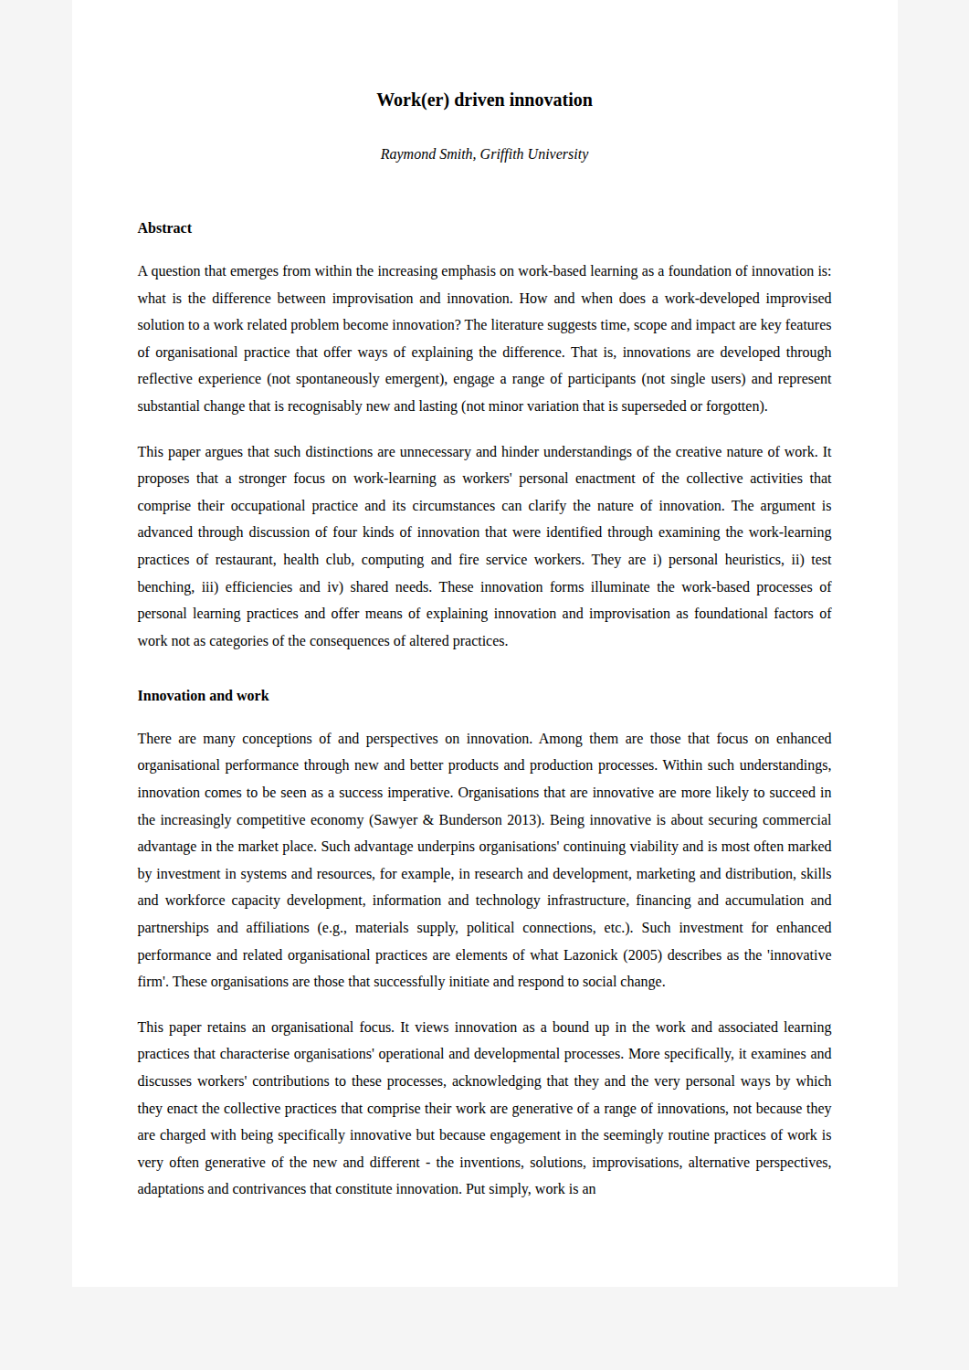Work(er) driven innovation
Raymond Smith, Griffith University
Abstract
A question that emerges from within the increasing emphasis on work-based learning as a foundation of innovation is: what is the difference between improvisation and innovation. How and when does a work-developed improvised solution to a work related problem become innovation? The literature suggests time, scope and impact are key features of organisational practice that offer ways of explaining the difference. That is, innovations are developed through reflective experience (not spontaneously emergent), engage a range of participants (not single users) and represent substantial change that is recognisably new and lasting (not minor variation that is superseded or forgotten).
This paper argues that such distinctions are unnecessary and hinder understandings of the creative nature of work. It proposes that a stronger focus on work-learning as workers' personal enactment of the collective activities that comprise their occupational practice and its circumstances can clarify the nature of innovation. The argument is advanced through discussion of four kinds of innovation that were identified through examining the work-learning practices of restaurant, health club, computing and fire service workers. They are i) personal heuristics, ii) test benching, iii) efficiencies and iv) shared needs. These innovation forms illuminate the work-based processes of personal learning practices and offer means of explaining innovation and improvisation as foundational factors of work not as categories of the consequences of altered practices.
Innovation and work
There are many conceptions of and perspectives on innovation. Among them are those that focus on enhanced organisational performance through new and better products and production processes. Within such understandings, innovation comes to be seen as a success imperative. Organisations that are innovative are more likely to succeed in the increasingly competitive economy (Sawyer & Bunderson 2013). Being innovative is about securing commercial advantage in the market place. Such advantage underpins organisations' continuing viability and is most often marked by investment in systems and resources, for example, in research and development, marketing and distribution, skills and workforce capacity development, information and technology infrastructure, financing and accumulation and partnerships and affiliations (e.g., materials supply, political connections, etc.). Such investment for enhanced performance and related organisational practices are elements of what Lazonick (2005) describes as the 'innovative firm'. These organisations are those that successfully initiate and respond to social change.
This paper retains an organisational focus. It views innovation as a bound up in the work and associated learning practices that characterise organisations' operational and developmental processes. More specifically, it examines and discusses workers' contributions to these processes, acknowledging that they and the very personal ways by which they enact the collective practices that comprise their work are generative of a range of innovations, not because they are charged with being specifically innovative but because engagement in the seemingly routine practices of work is very often generative of the new and different - the inventions, solutions, improvisations, alternative perspectives, adaptations and contrivances that constitute innovation. Put simply, work is an